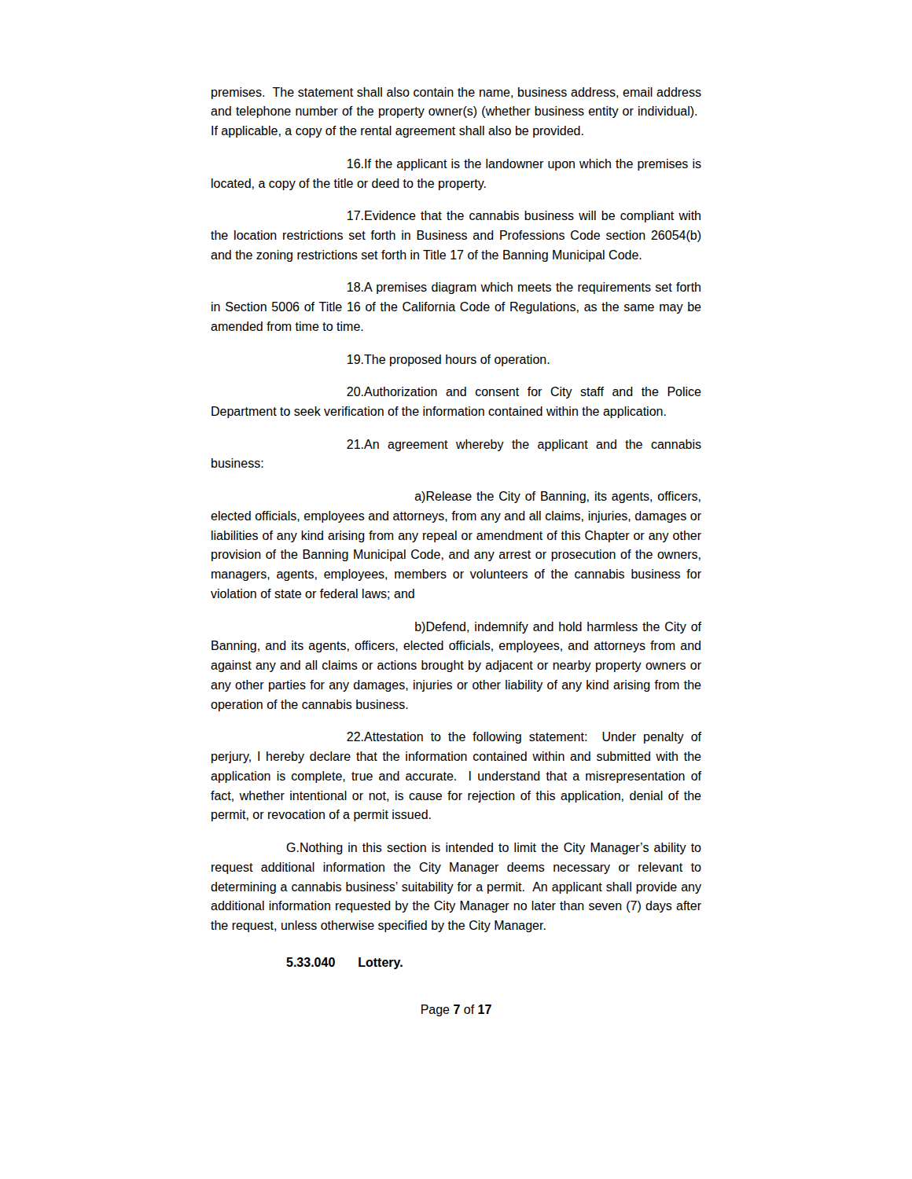premises. The statement shall also contain the name, business address, email address and telephone number of the property owner(s) (whether business entity or individual). If applicable, a copy of the rental agreement shall also be provided.
16. If the applicant is the landowner upon which the premises is located, a copy of the title or deed to the property.
17. Evidence that the cannabis business will be compliant with the location restrictions set forth in Business and Professions Code section 26054(b) and the zoning restrictions set forth in Title 17 of the Banning Municipal Code.
18. A premises diagram which meets the requirements set forth in Section 5006 of Title 16 of the California Code of Regulations, as the same may be amended from time to time.
19. The proposed hours of operation.
20. Authorization and consent for City staff and the Police Department to seek verification of the information contained within the application.
21. An agreement whereby the applicant and the cannabis business:
a) Release the City of Banning, its agents, officers, elected officials, employees and attorneys, from any and all claims, injuries, damages or liabilities of any kind arising from any repeal or amendment of this Chapter or any other provision of the Banning Municipal Code, and any arrest or prosecution of the owners, managers, agents, employees, members or volunteers of the cannabis business for violation of state or federal laws; and
b) Defend, indemnify and hold harmless the City of Banning, and its agents, officers, elected officials, employees, and attorneys from and against any and all claims or actions brought by adjacent or nearby property owners or any other parties for any damages, injuries or other liability of any kind arising from the operation of the cannabis business.
22. Attestation to the following statement: Under penalty of perjury, I hereby declare that the information contained within and submitted with the application is complete, true and accurate. I understand that a misrepresentation of fact, whether intentional or not, is cause for rejection of this application, denial of the permit, or revocation of a permit issued.
G. Nothing in this section is intended to limit the City Manager’s ability to request additional information the City Manager deems necessary or relevant to determining a cannabis business’ suitability for a permit. An applicant shall provide any additional information requested by the City Manager no later than seven (7) days after the request, unless otherwise specified by the City Manager.
5.33.040 Lottery.
Page 7 of 17